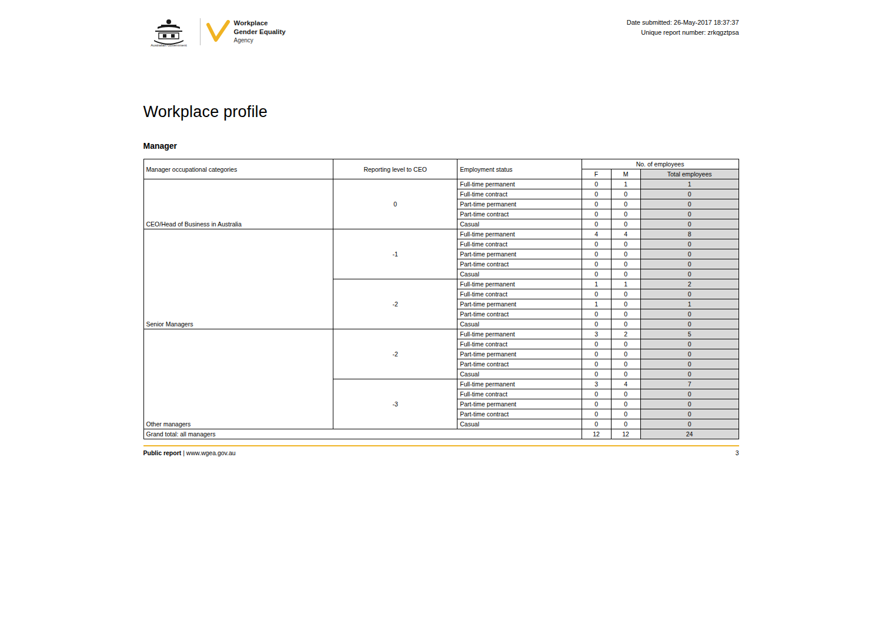Australian Government
Workplace
Gender Equality
Agency
Date submitted: 26-May-2017 18:37:37
Unique report number: zrkqgztpsa
Workplace profile
Manager
| Manager occupational categories | Reporting level to CEO | Employment status | No. of employees |
| --- | --- | --- | --- |
| F | M | Total employees |
| CEO/Head of Business in Australia | 0 | Full-time permanent | 0 | 1 | 1 |
| Full-time contract | 0 | 0 | 0 |
| Part-time permanent | 0 | 0 | 0 |
| Part-time contract | 0 | 0 | 0 |
| Casual | 0 | 0 | 0 |
| Senior Managers | -1 | Full-time permanent | 4 | 4 | 8 |
| Full-time contract | 0 | 0 | 0 |
| Part-time permanent | 0 | 0 | 0 |
| Part-time contract | 0 | 0 | 0 |
| Casual | 0 | 0 | 0 |
| -2 | Full-time permanent | 1 | 1 | 2 |
| Full-time contract | 0 | 0 | 0 |
| Part-time permanent | 1 | 0 | 1 |
| Part-time contract | 0 | 0 | 0 |
| Casual | 0 | 0 | 0 |
| Other managers | -2 | Full-time permanent | 3 | 2 | 5 |
| Full-time contract | 0 | 0 | 0 |
| Part-time permanent | 0 | 0 | 0 |
| Part-time contract | 0 | 0 | 0 |
| Casual | 0 | 0 | 0 |
| -3 | Full-time permanent | 3 | 4 | 7 |
| Full-time contract | 0 | 0 | 0 |
| Part-time permanent | 0 | 0 | 0 |
| Part-time contract | 0 | 0 | 0 |
| Casual | 0 | 0 | 0 |
| Grand total: all managers | 12 | 12 | 24 |
Public report | www.wgea.gov.au
3